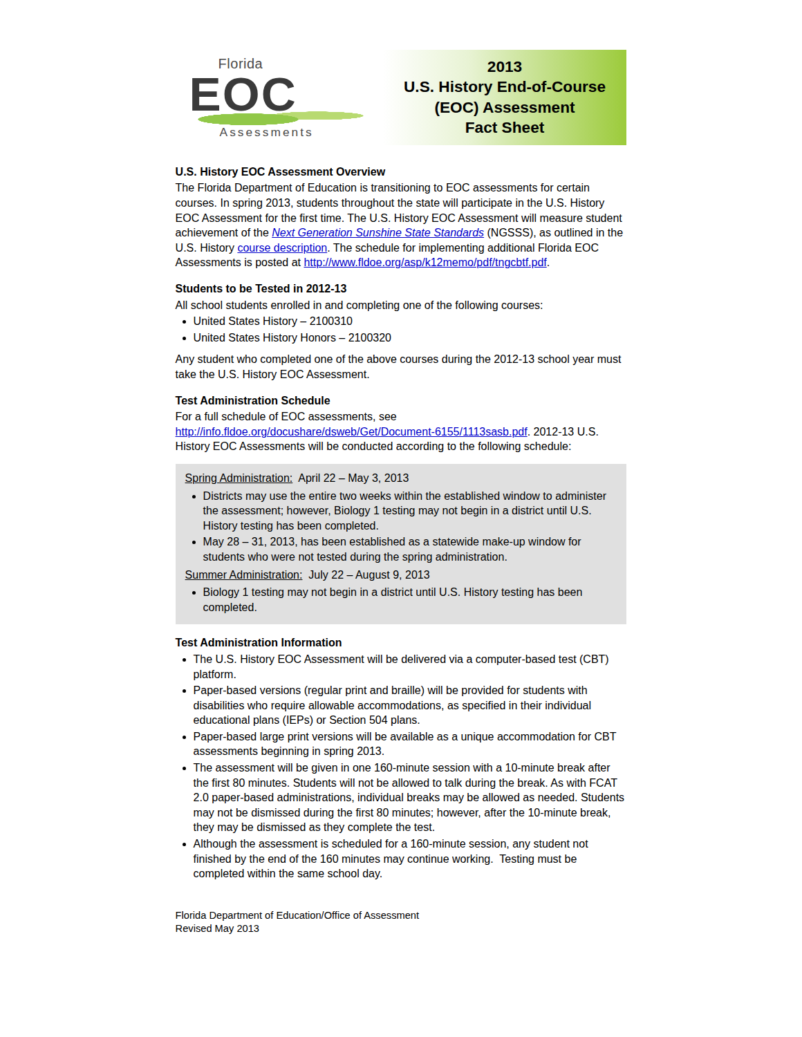Florida
EOC
Assessments
2013
U.S. History End-of-Course (EOC) Assessment
Fact Sheet
U.S. History EOC Assessment Overview
The Florida Department of Education is transitioning to EOC assessments for certain courses. In spring 2013, students throughout the state will participate in the U.S. History EOC Assessment for the first time. The U.S. History EOC Assessment will measure student achievement of the Next Generation Sunshine State Standards (NGSSS), as outlined in the U.S. History course description. The schedule for implementing additional Florida EOC Assessments is posted at http://www.fldoe.org/asp/k12memo/pdf/tngcbtf.pdf.
Students to be Tested in 2012-13
All school students enrolled in and completing one of the following courses:
United States History – 2100310
United States History Honors – 2100320
Any student who completed one of the above courses during the 2012-13 school year must take the U.S. History EOC Assessment.
Test Administration Schedule
For a full schedule of EOC assessments, see http://info.fldoe.org/docushare/dsweb/Get/Document-6155/1113sasb.pdf. 2012-13 U.S. History EOC Assessments will be conducted according to the following schedule:
Spring Administration: April 22 – May 3, 2013
Districts may use the entire two weeks within the established window to administer the assessment; however, Biology 1 testing may not begin in a district until U.S. History testing has been completed.
May 28 – 31, 2013, has been established as a statewide make-up window for students who were not tested during the spring administration.
Summer Administration: July 22 – August 9, 2013
Biology 1 testing may not begin in a district until U.S. History testing has been completed.
Test Administration Information
The U.S. History EOC Assessment will be delivered via a computer-based test (CBT) platform.
Paper-based versions (regular print and braille) will be provided for students with disabilities who require allowable accommodations, as specified in their individual educational plans (IEPs) or Section 504 plans.
Paper-based large print versions will be available as a unique accommodation for CBT assessments beginning in spring 2013.
The assessment will be given in one 160-minute session with a 10-minute break after the first 80 minutes. Students will not be allowed to talk during the break. As with FCAT 2.0 paper-based administrations, individual breaks may be allowed as needed. Students may not be dismissed during the first 80 minutes; however, after the 10-minute break, they may be dismissed as they complete the test.
Although the assessment is scheduled for a 160-minute session, any student not finished by the end of the 160 minutes may continue working. Testing must be completed within the same school day.
Florida Department of Education/Office of Assessment
Revised May 2013